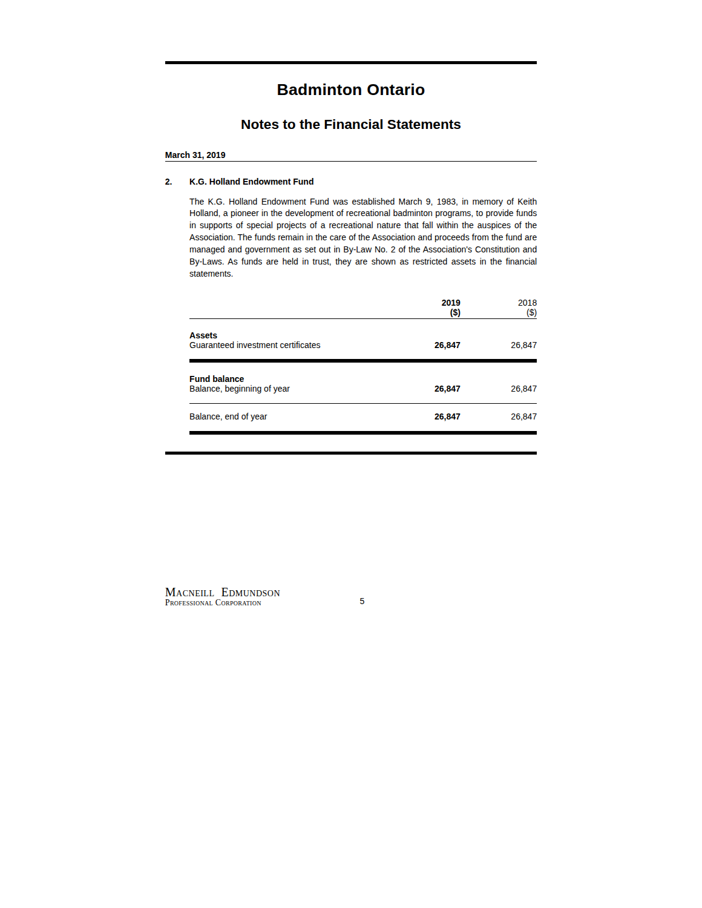Badminton Ontario
Notes to the Financial Statements
March 31, 2019
2.
K.G. Holland Endowment Fund
The K.G. Holland Endowment Fund was established March 9, 1983, in memory of Keith Holland, a pioneer in the development of recreational badminton programs, to provide funds in supports of special projects of a recreational nature that fall within the auspices of the Association. The funds remain in the care of the Association and proceeds from the fund are managed and government as set out in By-Law No. 2 of the Association's Constitution and By-Laws. As funds are held in trust, they are shown as restricted assets in the financial statements.
| | 2019 ($) | 2018 ($) |
| Assets | | |
| Guaranteed investment certificates | 26,847 | 26,847 |
| Fund balance | | |
| Balance, beginning of year | 26,847 | 26,847 |
| Balance, end of year | 26,847 | 26,847 |
Macneill Edmundson
Professional Corporation
5